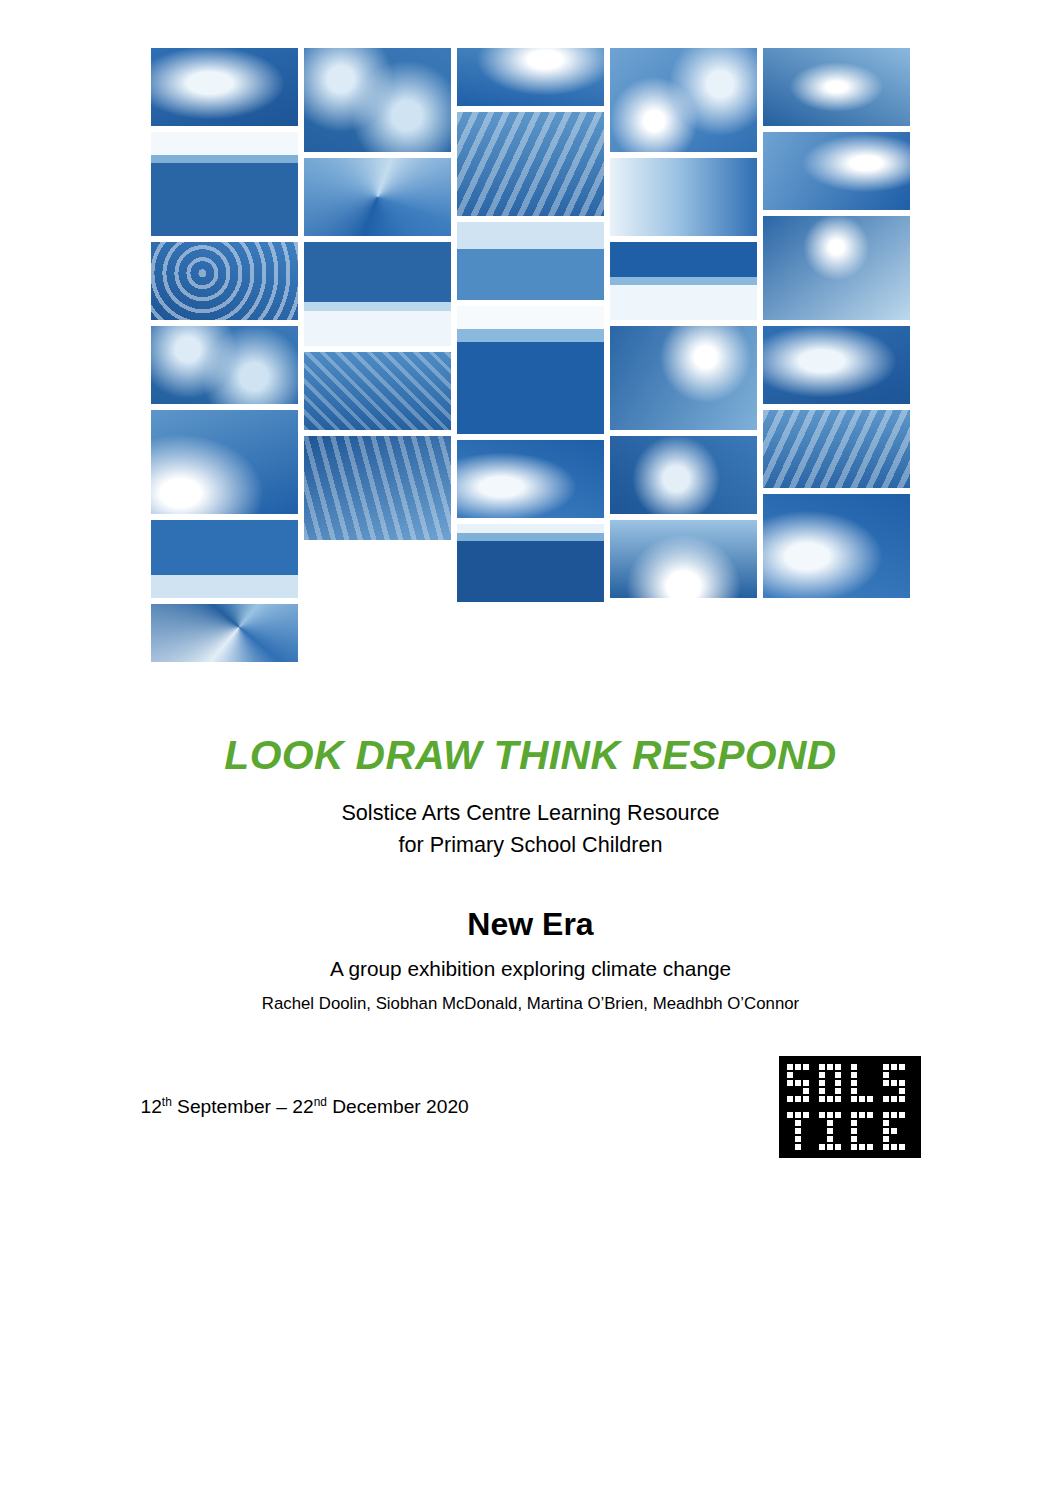LOOK DRAW THINK RESPOND
Solstice Arts Centre Learning Resource
for Primary School Children
New Era
A group exhibition exploring climate change
Rachel Doolin, Siobhan McDonald, Martina O’Brien, Meadhbh O’Connor
12th September – 22nd December 2020